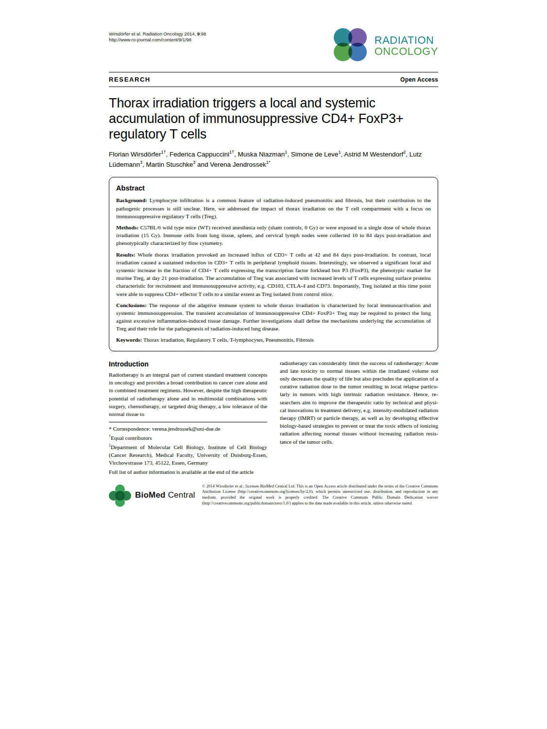Wirsdörfer et al. Radiation Oncology 2014, 9:98
http://www.ro-journal.com/content/9/1/98
RADIATION ONCOLOGY
RESEARCH
Open Access
Thorax irradiation triggers a local and systemic accumulation of immunosuppressive CD4+ FoxP3+ regulatory T cells
Florian Wirsdörfer1†, Federica Cappuccini1†, Muska Niazman1, Simone de Leve1, Astrid M Westendorf2, Lutz Lüdemann3, Martin Stuschke3 and Verena Jendrossek1*
Abstract
Background: Lymphocyte infiltration is a common feature of radiation-induced pneumonitis and fibrosis, but their contribution to the pathogenic processes is still unclear. Here, we addressed the impact of thorax irradiation on the T cell compartment with a focus on immunosuppressive regulatory T cells (Treg).
Methods: C57BL/6 wild type mice (WT) received anesthesia only (sham controls, 0 Gy) or were exposed to a single dose of whole thorax irradiation (15 Gy). Immune cells from lung tissue, spleen, and cervical lymph nodes were collected 10 to 84 days post-irradiation and phenotypically characterized by flow cytometry.
Results: Whole thorax irradiation provoked an increased influx of CD3+ T cells at 42 and 84 days post-irradiation. In contrast, local irradiation caused a sustained reduction in CD3+ T cells in peripheral lymphoid tissues. Interestingly, we observed a significant local and systemic increase in the fraction of CD4+ T cells expressing the transcription factor forkhead box P3 (FoxP3), the phenotypic marker for murine Treg, at day 21 post-irradiation. The accumulation of Treg was associated with increased levels of T cells expressing surface proteins characteristic for recruitment and immunosuppressive activity, e.g. CD103, CTLA-4 and CD73. Importantly, Treg isolated at this time point were able to suppress CD4+ effector T cells to a similar extent as Treg isolated from control mice.
Conclusions: The response of the adaptive immune system to whole thorax irradiation is characterized by local immunoactivation and systemic immunosuppression. The transient accumulation of immunosuppressive CD4+ FoxP3+ Treg may be required to protect the lung against excessive inflammation-induced tissue damage. Further investigations shall define the mechanisms underlying the accumulation of Treg and their role for the pathogenesis of radiation-induced lung disease.
Keywords: Thorax irradiation, Regulatory T cells, T-lymphocytes, Pneumonitis, Fibrosis
Introduction
Radiotherapy is an integral part of current standard treatment concepts in oncology and provides a broad contribution to cancer cure alone and in combined treatment regimens. However, despite the high therapeutic potential of radiotherapy alone and in multimodal combinations with surgery, chemotherapy, or targeted drug therapy, a low tolerance of the normal tissue to
* Correspondence: verena.jendrossek@uni-due.de
†Equal contributors
1Department of Molecular Cell Biology, Institute of Cell Biology (Cancer Research), Medical Faculty, University of Duisburg-Essen, Virchowstrasse 173, 45122, Essen, Germany
Full list of author information is available at the end of the article
radiotherapy can considerably limit the success of radiotherapy: Acute and late toxicity to normal tissues within the irradiated volume not only decreases the quality of life but also precludes the application of a curative radiation dose to the tumor resulting in local relapse particularly in tumors with high intrinsic radiation resistance. Hence, researchers aim to improve the therapeutic ratio by technical and physical innovations in treatment delivery, e.g. intensity-modulated radiation therapy (IMRT) or particle therapy, as well as by developing effective biology-based strategies to prevent or treat the toxic effects of ionizing radiation affecting normal tissues without increasing radiation resistance of the tumor cells.
BioMed Central
© 2014 Wirsdörfer et al.; licensee BioMed Central Ltd. This is an Open Access article distributed under the terms of the Creative Commons Attribution License (http://creativecommons.org/licenses/by/2.0), which permits unrestricted use, distribution, and reproduction in any medium, provided the original work is properly credited. The Creative Commons Public Domain Dedication waiver (http://creativecommons.org/publicdomain/zero/1.0/) applies to the data made available in this article, unless otherwise stated.